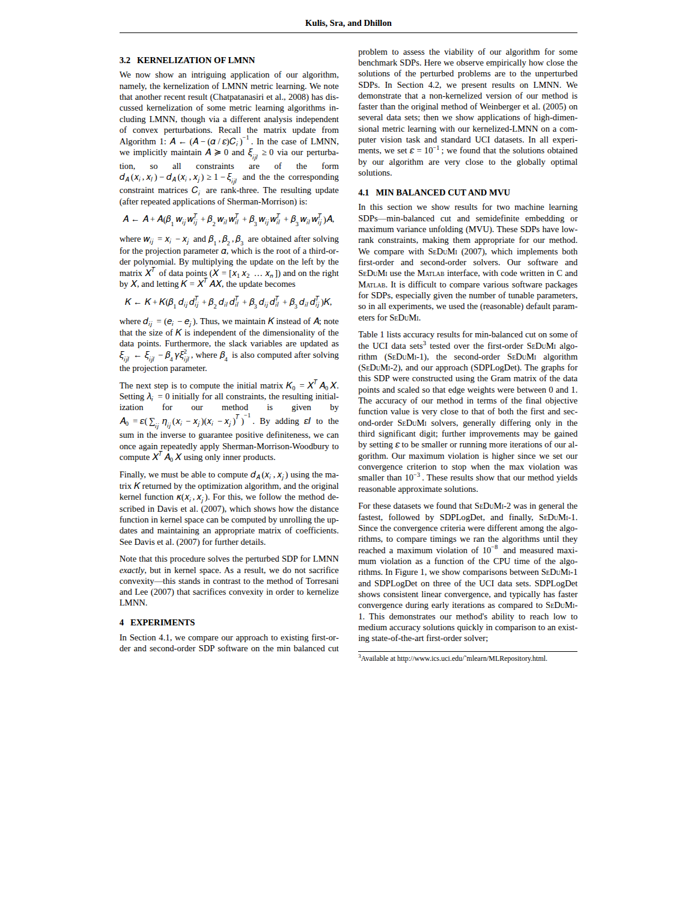Kulis, Sra, and Dhillon
3.2 KERNELIZATION OF LMNN
We now show an intriguing application of our algorithm, namely, the kernelization of LMNN metric learning. We note that another recent result (Chatpatanasiri et al., 2008) has discussed kernelization of some metric learning algorithms including LMNN, though via a different analysis independent of convex perturbations. Recall the matrix update from Algorithm 1: A←(A−(α/ε)Ci)−1. In the case of LMNN, we implicitly maintain A≽0 and ξijl≥0 via our perturbation, so all constraints are of the form dA(xi,xl)−dA(xi,xj)≥1−ξijl and the the corresponding constraint matrices Ci are rank-three. The resulting update (after repeated applications of Sherman-Morrison) is:
A←A+A ( β1wijwijT + β2wilwilT + β3wijwilT + β3wilwijT ) A,
where wij=xi−xj and β1,β2,β3 are obtained after solving for the projection parameter α, which is the root of a third-order polynomial. By multiplying the update on the left by the matrix XT of data points (X=[x1x2…xn]) and on the right by X, and letting K=XTAX, the update becomes
K←K+K ( β1dijdijT + β2dildilT + β3dijdilT + β3dildijT ) K,
where dij=(ei−ej). Thus, we maintain K instead of A; note that the size of K is independent of the dimensionality of the data points. Furthermore, the slack variables are updated as ξijl←ξijl−β4γξijl2, where β4 is also computed after solving the projection parameter.
The next step is to compute the initial matrix K0=XTA0X. Setting λi=0 initially for all constraints, the resulting initialization for our method is given by A0=ε(∑ijηij(xi−xj)(xi−xj)T)−1. By adding εI to the sum in the inverse to guarantee positive definiteness, we can once again repeatedly apply Sherman-Morrison-Woodbury to compute XTA0X using only inner products.
Finally, we must be able to compute dA(xi,xj) using the matrix K returned by the optimization algorithm, and the original kernel function κ(xi,xj). For this, we follow the method described in Davis et al. (2007), which shows how the distance function in kernel space can be computed by unrolling the updates and maintaining an appropriate matrix of coefficients. See Davis et al. (2007) for further details.
Note that this procedure solves the perturbed SDP for LMNN exactly, but in kernel space. As a result, we do not sacrifice convexity—this stands in contrast to the method of Torresani and Lee (2007) that sacrifices convexity in order to kernelize LMNN.
4 EXPERIMENTS
In Section 4.1, we compare our approach to existing first-order and second-order SDP software on the min balanced cut problem to assess the viability of our algorithm for some benchmark SDPs. Here we observe empirically how close the solutions of the perturbed problems are to the unperturbed SDPs. In Section 4.2, we present results on LMNN. We demonstrate that a non-kernelized version of our method is faster than the original method of Weinberger et al. (2005) on several data sets; then we show applications of high-dimensional metric learning with our kernelized-LMNN on a computer vision task and standard UCI datasets. In all experiments, we set ε=10−1; we found that the solutions obtained by our algorithm are very close to the globally optimal solutions.
4.1 MIN BALANCED CUT AND MVU
In this section we show results for two machine learning SDPs—min-balanced cut and semidefinite embedding or maximum variance unfolding (MVU). These SDPs have low-rank constraints, making them appropriate for our method. We compare with SeDuMi (2007), which implements both first-order and second-order solvers. Our software and SeDuMi use the Matlab interface, with code written in C and Matlab. It is difficult to compare various software packages for SDPs, especially given the number of tunable parameters, so in all experiments, we used the (reasonable) default parameters for SeDuMi.
Table 1 lists accuracy results for min-balanced cut on some of the UCI data sets3 tested over the first-order SeDuMi algorithm (SeDuMi-1), the second-order SeDuMi algorithm (SeDuMi-2), and our approach (SDPLogDet). The graphs for this SDP were constructed using the Gram matrix of the data points and scaled so that edge weights were between 0 and 1. The accuracy of our method in terms of the final objective function value is very close to that of both the first and second-order SeDuMi solvers, generally differing only in the third significant digit; further improvements may be gained by setting ε to be smaller or running more iterations of our algorithm. Our maximum violation is higher since we set our convergence criterion to stop when the max violation was smaller than 10−3. These results show that our method yields reasonable approximate solutions.
For these datasets we found that SeDuMi-2 was in general the fastest, followed by SDPLogDet, and finally, SeDuMi-1. Since the convergence criteria were different among the algorithms, to compare timings we ran the algorithms until they reached a maximum violation of 10−8 and measured maximum violation as a function of the CPU time of the algorithms. In Figure 1, we show comparisons between SeDuMi-1 and SDPLogDet on three of the UCI data sets. SDPLogDet shows consistent linear convergence, and typically has faster convergence during early iterations as compared to SeDuMi-1. This demonstrates our method's ability to reach low to medium accuracy solutions quickly in comparison to an existing state-of-the-art first-order solver;
3Available at http://www.ics.uci.edu/˜mlearn/MLRepository.html.